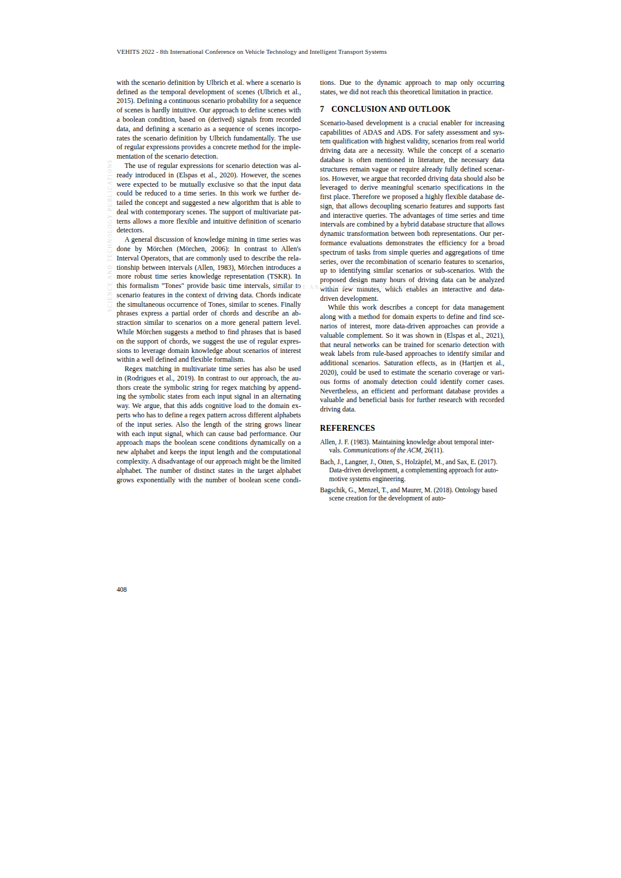VEHITS 2022 - 8th International Conference on Vehicle Technology and Intelligent Transport Systems
SCIENCE AND TECHNOLOGY PUBLICATIONS
SCIENCE AND TECHNOLOGY PUBLICATIONS
with the scenario definition by Ulbrich et al. where a scenario is defined as the temporal development of scenes (Ulbrich et al., 2015). Defining a continuous scenario probability for a sequence of scenes is hardly intuitive. Our approach to define scenes with a boolean condition, based on (derived) signals from recorded data, and defining a scenario as a sequence of scenes incorporates the scenario definition by Ulbrich fundamentally. The use of regular expressions provides a concrete method for the implementation of the scenario detection.
The use of regular expressions for scenario detection was already introduced in (Elspas et al., 2020). However, the scenes were expected to be mutually exclusive so that the input data could be reduced to a time series. In this work we further detailed the concept and suggested a new algorithm that is able to deal with contemporary scenes. The support of multivariate patterns allows a more flexible and intuitive definition of scenario detectors.
A general discussion of knowledge mining in time series was done by Mörchen (Mörchen, 2006): In contrast to Allen's Interval Operators, that are commonly used to describe the relationship between intervals (Allen, 1983), Mörchen introduces a more robust time series knowledge representation (TSKR). In this formalism "Tones" provide basic time intervals, similar to scenario features in the context of driving data. Chords indicate the simultaneous occurrence of Tones, similar to scenes. Finally phrases express a partial order of chords and describe an abstraction similar to scenarios on a more general pattern level. While Mörchen suggests a method to find phrases that is based on the support of chords, we suggest the use of regular expressions to leverage domain knowledge about scenarios of interest within a well defined and flexible formalism.
Regex matching in multivariate time series has also be used in (Rodrigues et al., 2019). In contrast to our approach, the authors create the symbolic string for regex matching by appending the symbolic states from each input signal in an alternating way. We argue, that this adds cognitive load to the domain experts who has to define a regex pattern across different alphabets of the input series. Also the length of the string grows linear with each input signal, which can cause bad performance. Our approach maps the boolean scene conditions dynamically on a new alphabet and keeps the input length and the computational complexity. A disadvantage of our approach might be the limited alphabet. The number of distinct states in the target alphabet grows exponentially with the number of boolean scene conditions. Due to the dynamic approach to map only occurring states, we did not reach this theoretical limitation in practice.
7 CONCLUSION AND OUTLOOK
Scenario-based development is a crucial enabler for increasing capabilities of ADAS and ADS. For safety assessment and system qualification with highest validity, scenarios from real world driving data are a necessity. While the concept of a scenario database is often mentioned in literature, the necessary data structures remain vague or require already fully defined scenarios. However, we argue that recorded driving data should also be leveraged to derive meaningful scenario specifications in the first place. Therefore we proposed a highly flexible database design, that allows decoupling scenario features and supports fast and interactive queries. The advantages of time series and time intervals are combined by a hybrid database structure that allows dynamic transformation between both representations. Our performance evaluations demonstrates the efficiency for a broad spectrum of tasks from simple queries and aggregations of time series, over the recombination of scenario features to scenarios, up to identifying similar scenarios or sub-scenarios. With the proposed design many hours of driving data can be analyzed within few minutes, which enables an interactive and data-driven development.
While this work describes a concept for data management along with a method for domain experts to define and find scenarios of interest, more data-driven approaches can provide a valuable complement. So it was shown in (Elspas et al., 2021), that neural networks can be trained for scenario detection with weak labels from rule-based approaches to identify similar and additional scenarios. Saturation effects, as in (Hartjen et al., 2020), could be used to estimate the scenario coverage or various forms of anomaly detection could identify corner cases. Nevertheless, an efficient and performant database provides a valuable and beneficial basis for further research with recorded driving data.
REFERENCES
Allen, J. F. (1983). Maintaining knowledge about temporal intervals. Communications of the ACM, 26(11).
Bach, J., Langner, J., Otten, S., Holzäpfel, M., and Sax, E. (2017). Data-driven development, a complementing approach for automotive systems engineering.
Bagschik, G., Menzel, T., and Maurer, M. (2018). Ontology based scene creation for the development of auto-
408